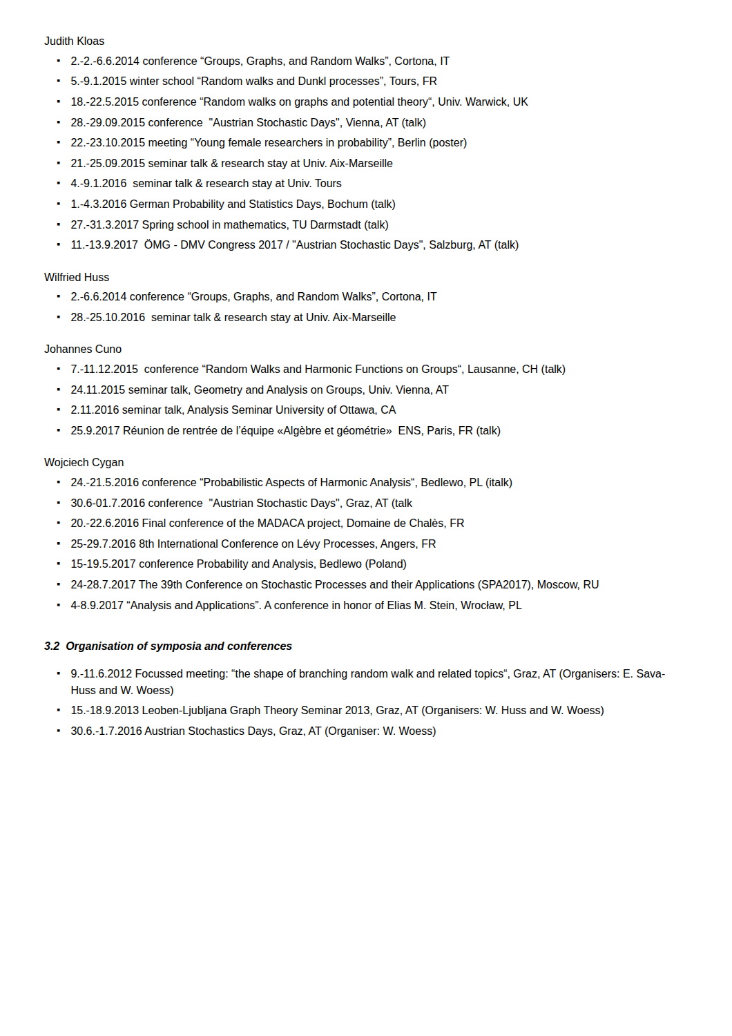Judith Kloas
2.-2.-6.6.2014 conference “Groups, Graphs, and Random Walks”, Cortona, IT
5.-9.1.2015 winter school “Random walks and Dunkl processes”, Tours, FR
18.-22.5.2015 conference “Random walks on graphs and potential theory“, Univ. Warwick, UK
28.-29.09.2015 conference "Austrian Stochastic Days", Vienna, AT (talk)
22.-23.10.2015 meeting “Young female researchers in probability”, Berlin (poster)
21.-25.09.2015 seminar talk & research stay at Univ. Aix-Marseille
4.-9.1.2016 seminar talk & research stay at Univ. Tours
1.-4.3.2016 German Probability and Statistics Days, Bochum (talk)
27.-31.3.2017 Spring school in mathematics, TU Darmstadt (talk)
11.-13.9.2017 ÖMG - DMV Congress 2017 / "Austrian Stochastic Days", Salzburg, AT (talk)
Wilfried Huss
2.-6.6.2014 conference “Groups, Graphs, and Random Walks”, Cortona, IT
28.-25.10.2016 seminar talk & research stay at Univ. Aix-Marseille
Johannes Cuno
7.-11.12.2015 conference “Random Walks and Harmonic Functions on Groups“, Lausanne, CH (talk)
24.11.2015 seminar talk, Geometry and Analysis on Groups, Univ. Vienna, AT
2.11.2016 seminar talk, Analysis Seminar University of Ottawa, CA
25.9.2017 Réunion de rentrée de l’équipe «Algèbre et géométrie» ENS, Paris, FR (talk)
Wojciech Cygan
24.-21.5.2016 conference “Probabilistic Aspects of Harmonic Analysis“, Bedlewo, PL (italk)
30.6-01.7.2016 conference "Austrian Stochastic Days", Graz, AT (talk
20.-22.6.2016 Final conference of the MADACA project, Domaine de Chalès, FR
25-29.7.2016 8th International Conference on Lévy Processes, Angers, FR
15-19.5.2017 conference Probability and Analysis, Bedlewo (Poland)
24-28.7.2017 The 39th Conference on Stochastic Processes and their Applications (SPA2017), Moscow, RU
4-8.9.2017 “Analysis and Applications”. A conference in honor of Elias M. Stein, Wrocław, PL
3.2 Organisation of symposia and conferences
9.-11.6.2012 Focussed meeting: “the shape of branching random walk and related topics“, Graz, AT (Organisers: E. Sava-Huss and W. Woess)
15.-18.9.2013 Leoben-Ljubljana Graph Theory Seminar 2013, Graz, AT (Organisers: W. Huss and W. Woess)
30.6.-1.7.2016 Austrian Stochastics Days, Graz, AT (Organiser: W. Woess)